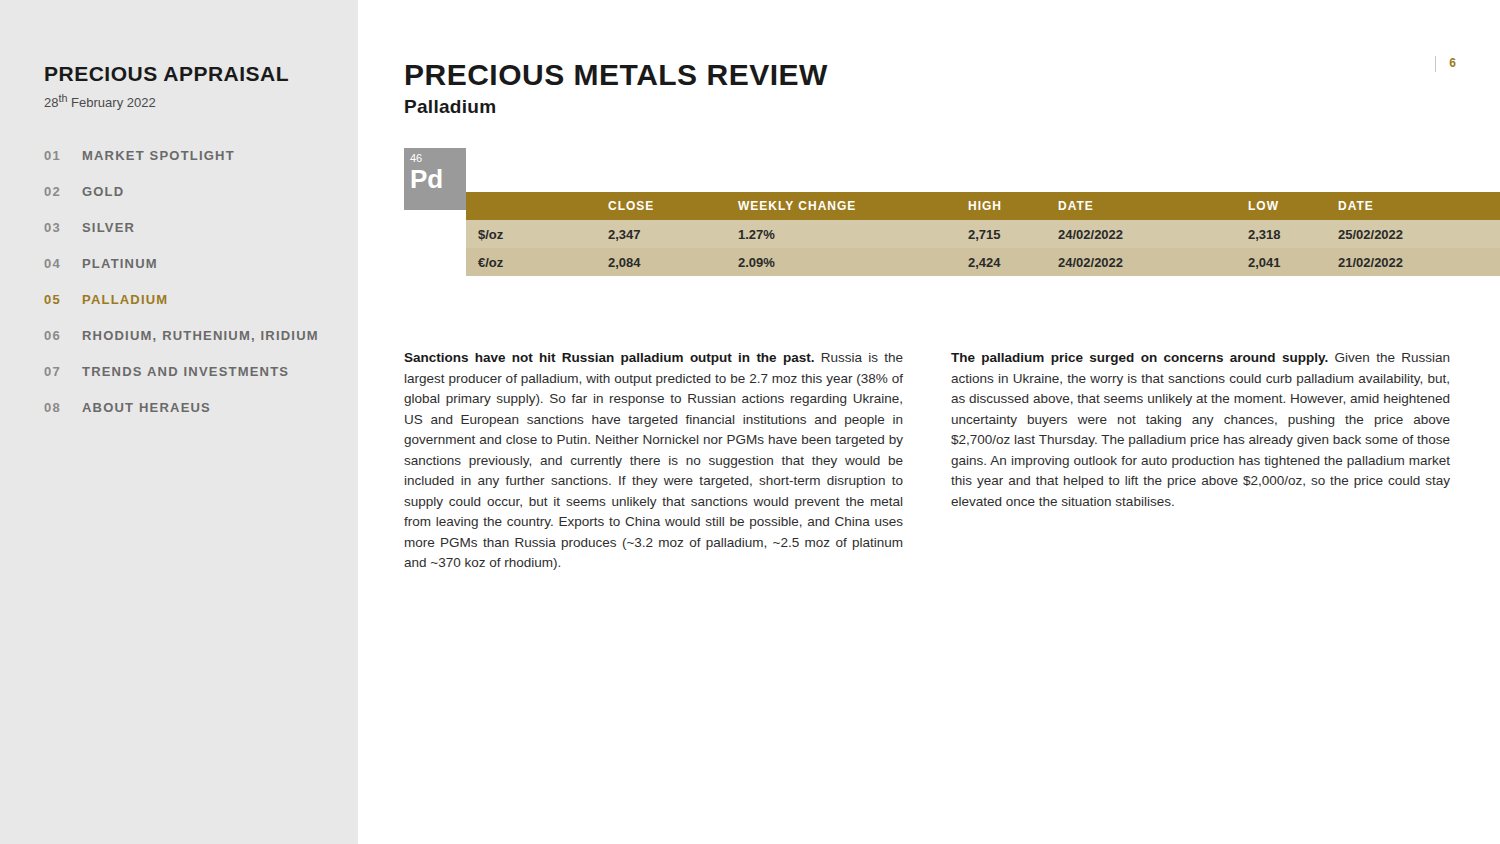PRECIOUS APPRAISAL
28th February 2022
01 MARKET SPOTLIGHT
02 GOLD
03 SILVER
04 PLATINUM
05 PALLADIUM
06 RHODIUM, RUTHENIUM, IRIDIUM
07 TRENDS AND INVESTMENTS
08 ABOUT HERAEUS
6
PRECIOUS METALS REVIEW
Palladium
46
Pd
| | CLOSE | WEEKLY CHANGE | HIGH | DATE | LOW | DATE |
| --- | --- | --- | --- | --- | --- | --- |
| $/oz | 2,347 | 1.27% | 2,715 | 24/02/2022 | 2,318 | 25/02/2022 |
| €/oz | 2,084 | 2.09% | 2,424 | 24/02/2022 | 2,041 | 21/02/2022 |
Sanctions have not hit Russian palladium output in the past. Russia is the largest producer of palladium, with output predicted to be 2.7 moz this year (38% of global primary supply). So far in response to Russian actions regarding Ukraine, US and European sanctions have targeted financial institutions and people in government and close to Putin. Neither Nornickel nor PGMs have been targeted by sanctions previously, and currently there is no suggestion that they would be included in any further sanctions. If they were targeted, short-term disruption to supply could occur, but it seems unlikely that sanctions would prevent the metal from leaving the country. Exports to China would still be possible, and China uses more PGMs than Russia produces (~3.2 moz of palladium, ~2.5 moz of platinum and ~370 koz of rhodium).
The palladium price surged on concerns around supply. Given the Russian actions in Ukraine, the worry is that sanctions could curb palladium availability, but, as discussed above, that seems unlikely at the moment. However, amid heightened uncertainty buyers were not taking any chances, pushing the price above $2,700/oz last Thursday. The palladium price has already given back some of those gains. An improving outlook for auto production has tightened the palladium market this year and that helped to lift the price above $2,000/oz, so the price could stay elevated once the situation stabilises.